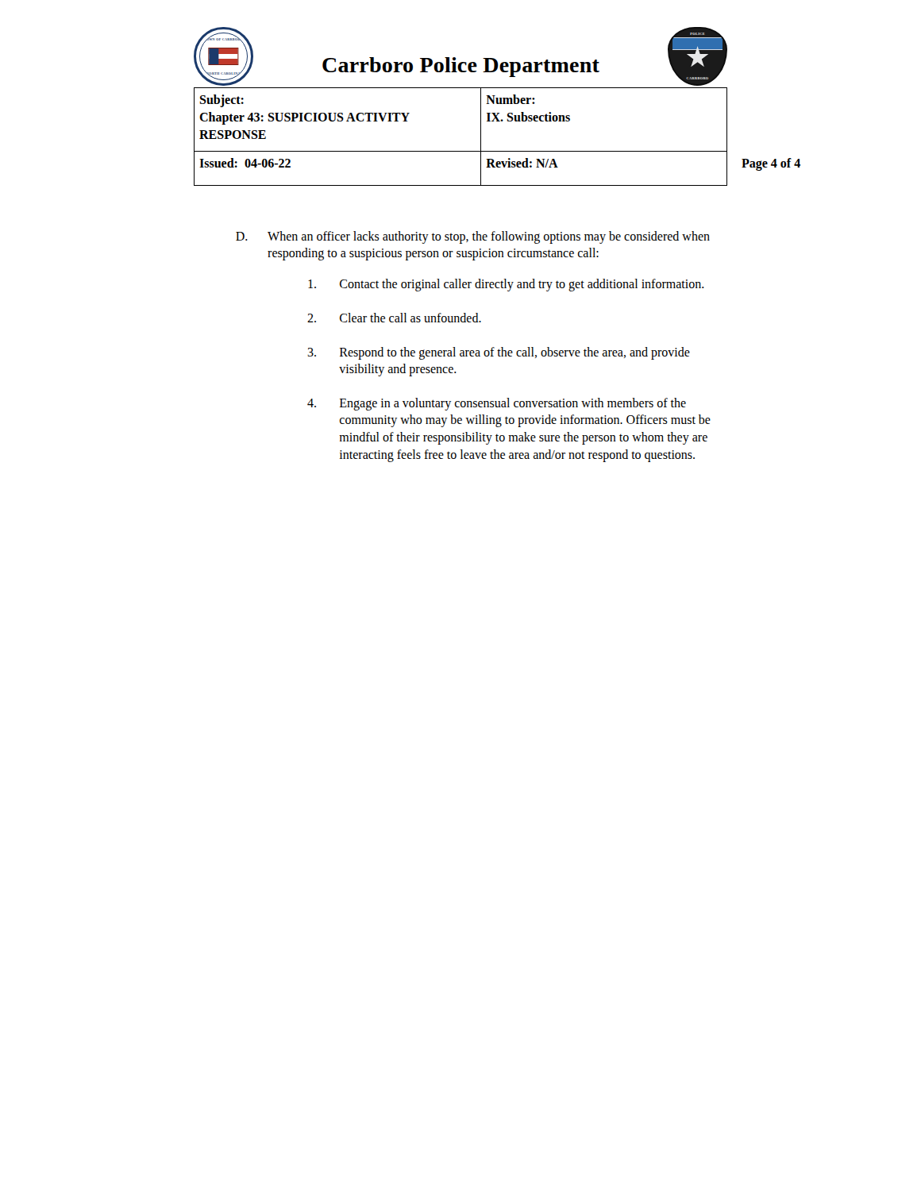Town of Carrboro
North Carolina
Carrboro Police Department
Police
Carrboro
| Subject: Chapter 43: SUSPICIOUS ACTIVITY RESPONSE | Number: IX. Subsections |
| Issued: 04-06-22 | Revised: N/A | Page 4 of 4 |
D.
When an officer lacks authority to stop, the following options may be considered when responding to a suspicious person or suspicion circumstance call:
1. Contact the original caller directly and try to get additional information.
2. Clear the call as unfounded.
3. Respond to the general area of the call, observe the area, and provide visibility and presence.
4. Engage in a voluntary consensual conversation with members of the community who may be willing to provide information. Officers must be mindful of their responsibility to make sure the person to whom they are interacting feels free to leave the area and/or not respond to questions.